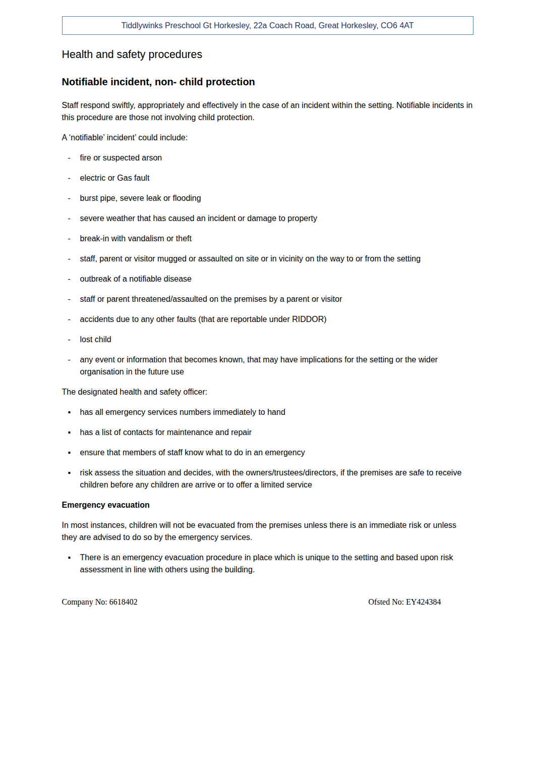Tiddlywinks Preschool Gt Horkesley, 22a Coach Road, Great Horkesley, CO6 4AT
Health and safety procedures
Notifiable incident, non- child protection
Staff respond swiftly, appropriately and effectively in the case of an incident within the setting. Notifiable incidents in this procedure are those not involving child protection.
A ‘notifiable’ incident’ could include:
fire or suspected arson
electric or Gas fault
burst pipe, severe leak or flooding
severe weather that has caused an incident or damage to property
break-in with vandalism or theft
staff, parent or visitor mugged or assaulted on site or in vicinity on the way to or from the setting
outbreak of a notifiable disease
staff or parent threatened/assaulted on the premises by a parent or visitor
accidents due to any other faults (that are reportable under RIDDOR)
lost child
any event or information that becomes known, that may have implications for the setting or the wider organisation in the future use
The designated health and safety officer:
has all emergency services numbers immediately to hand
has a list of contacts for maintenance and repair
ensure that members of staff know what to do in an emergency
risk assess the situation and decides, with the owners/trustees/directors, if the premises are safe to receive children before any children are arrive or to offer a limited service
Emergency evacuation
In most instances, children will not be evacuated from the premises unless there is an immediate risk or unless they are advised to do so by the emergency services.
There is an emergency evacuation procedure in place which is unique to the setting and based upon risk assessment in line with others using the building.
Company No: 6618402 Ofsted No: EY424384